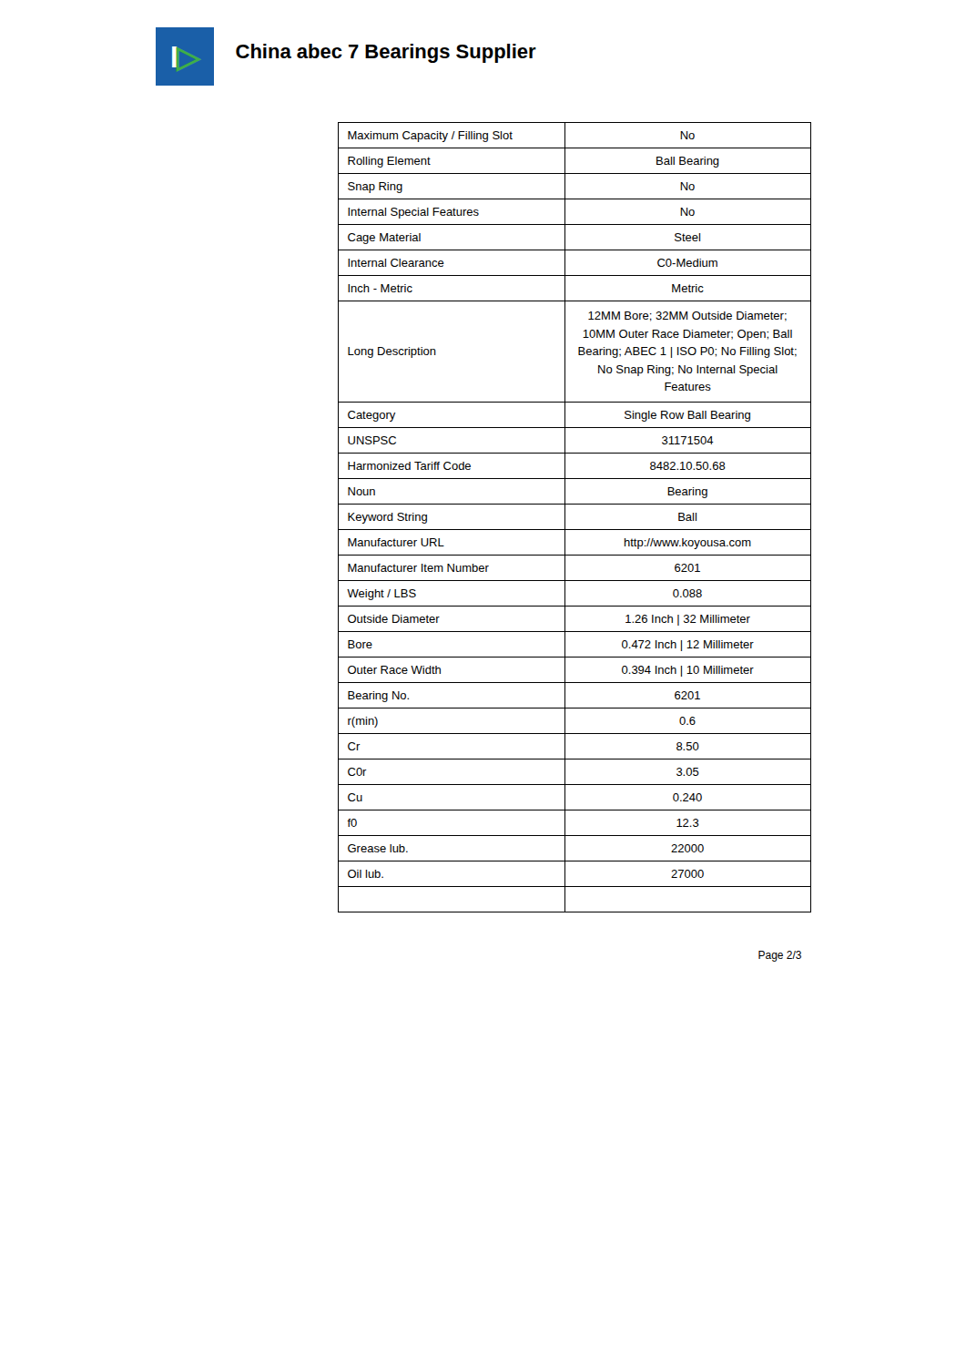I▷
China abec 7 Bearings Supplier
| Maximum Capacity / Filling Slot | No |
| Rolling Element | Ball Bearing |
| Snap Ring | No |
| Internal Special Features | No |
| Cage Material | Steel |
| Internal Clearance | C0-Medium |
| Inch - Metric | Metric |
| Long Description | 12MM Bore; 32MM Outside Diameter; 10MM Outer Race Diameter; Open; Ball Bearing; ABEC 1 / ISO P0; No Filling Slot; No Snap Ring; No Internal Special Features |
| Category | Single Row Ball Bearing |
| UNSPSC | 31171504 |
| Harmonized Tariff Code | 8482.10.50.68 |
| Noun | Bearing |
| Keyword String | Ball |
| Manufacturer URL | http://www.koyousa.com |
| Manufacturer Item Number | 6201 |
| Weight / LBS | 0.088 |
| Outside Diameter | 1.26 Inch / 32 Millimeter |
| Bore | 0.472 Inch / 12 Millimeter |
| Outer Race Width | 0.394 Inch / 10 Millimeter |
| Bearing No. | 6201 |
| r(min) | 0.6 |
| Cr | 8.50 |
| C0r | 3.05 |
| Cu | 0.240 |
| f0 | 12.3 |
| Grease lub. | 22000 |
| Oil lub. | 27000 |
Page 2/3